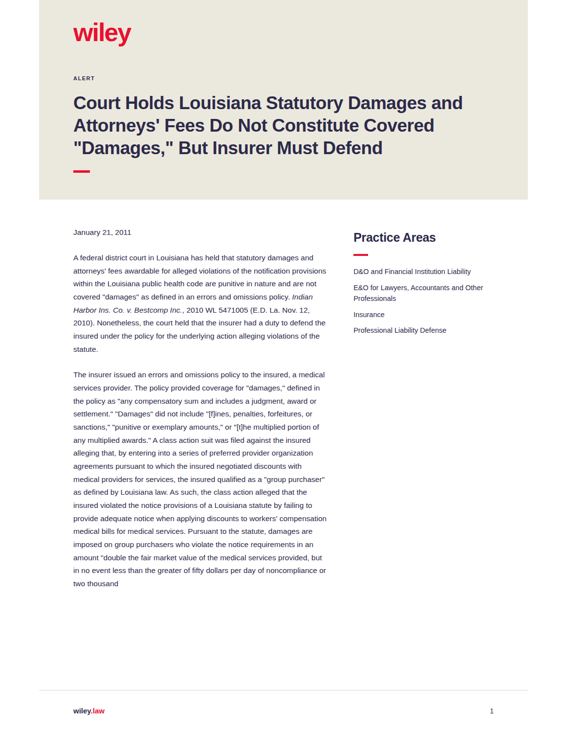wiley
ALERT
Court Holds Louisiana Statutory Damages and Attorneys' Fees Do Not Constitute Covered "Damages," But Insurer Must Defend
January 21, 2011
A federal district court in Louisiana has held that statutory damages and attorneys' fees awardable for alleged violations of the notification provisions within the Louisiana public health code are punitive in nature and are not covered "damages" as defined in an errors and omissions policy. Indian Harbor Ins. Co. v. Bestcomp Inc., 2010 WL 5471005 (E.D. La. Nov. 12, 2010). Nonetheless, the court held that the insurer had a duty to defend the insured under the policy for the underlying action alleging violations of the statute.
The insurer issued an errors and omissions policy to the insured, a medical services provider. The policy provided coverage for "damages," defined in the policy as "any compensatory sum and includes a judgment, award or settlement." "Damages" did not include "[f]ines, penalties, forfeitures, or sanctions," "punitive or exemplary amounts," or "[t]he multiplied portion of any multiplied awards." A class action suit was filed against the insured alleging that, by entering into a series of preferred provider organization agreements pursuant to which the insured negotiated discounts with medical providers for services, the insured qualified as a "group purchaser" as defined by Louisiana law. As such, the class action alleged that the insured violated the notice provisions of a Louisiana statute by failing to provide adequate notice when applying discounts to workers' compensation medical bills for medical services. Pursuant to the statute, damages are imposed on group purchasers who violate the notice requirements in an amount "double the fair market value of the medical services provided, but in no event less than the greater of fifty dollars per day of noncompliance or two thousand
Practice Areas
D&O and Financial Institution Liability
E&O for Lawyers, Accountants and Other Professionals
Insurance
Professional Liability Defense
wiley.law
1